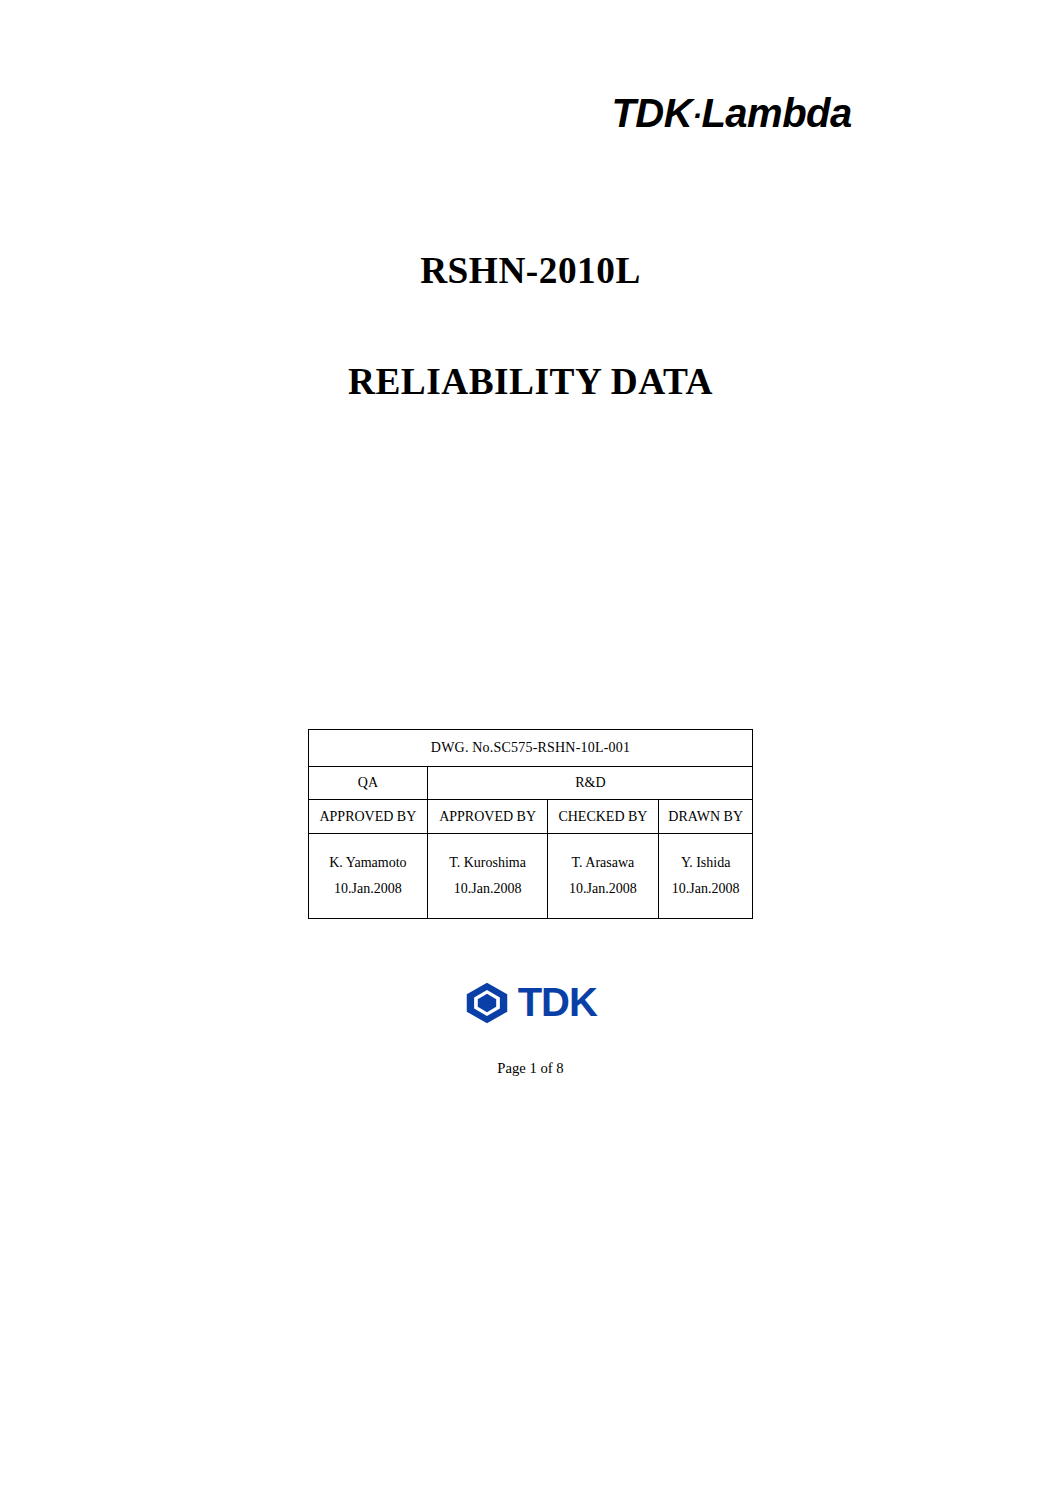TDK·Lambda
RSHN-2010L
RELIABILITY DATA
| DWG. No.SC575-RSHN-10L-001 |
| QA | R&D |
| APPROVED BY | APPROVED BY | CHECKED BY | DRAWN BY |
| K. Yamamoto 10.Jan.2008 | T. Kuroshima 10.Jan.2008 | T. Arasawa 10.Jan.2008 | Y. Ishida 10.Jan.2008 |
TDK
Page 1 of 8